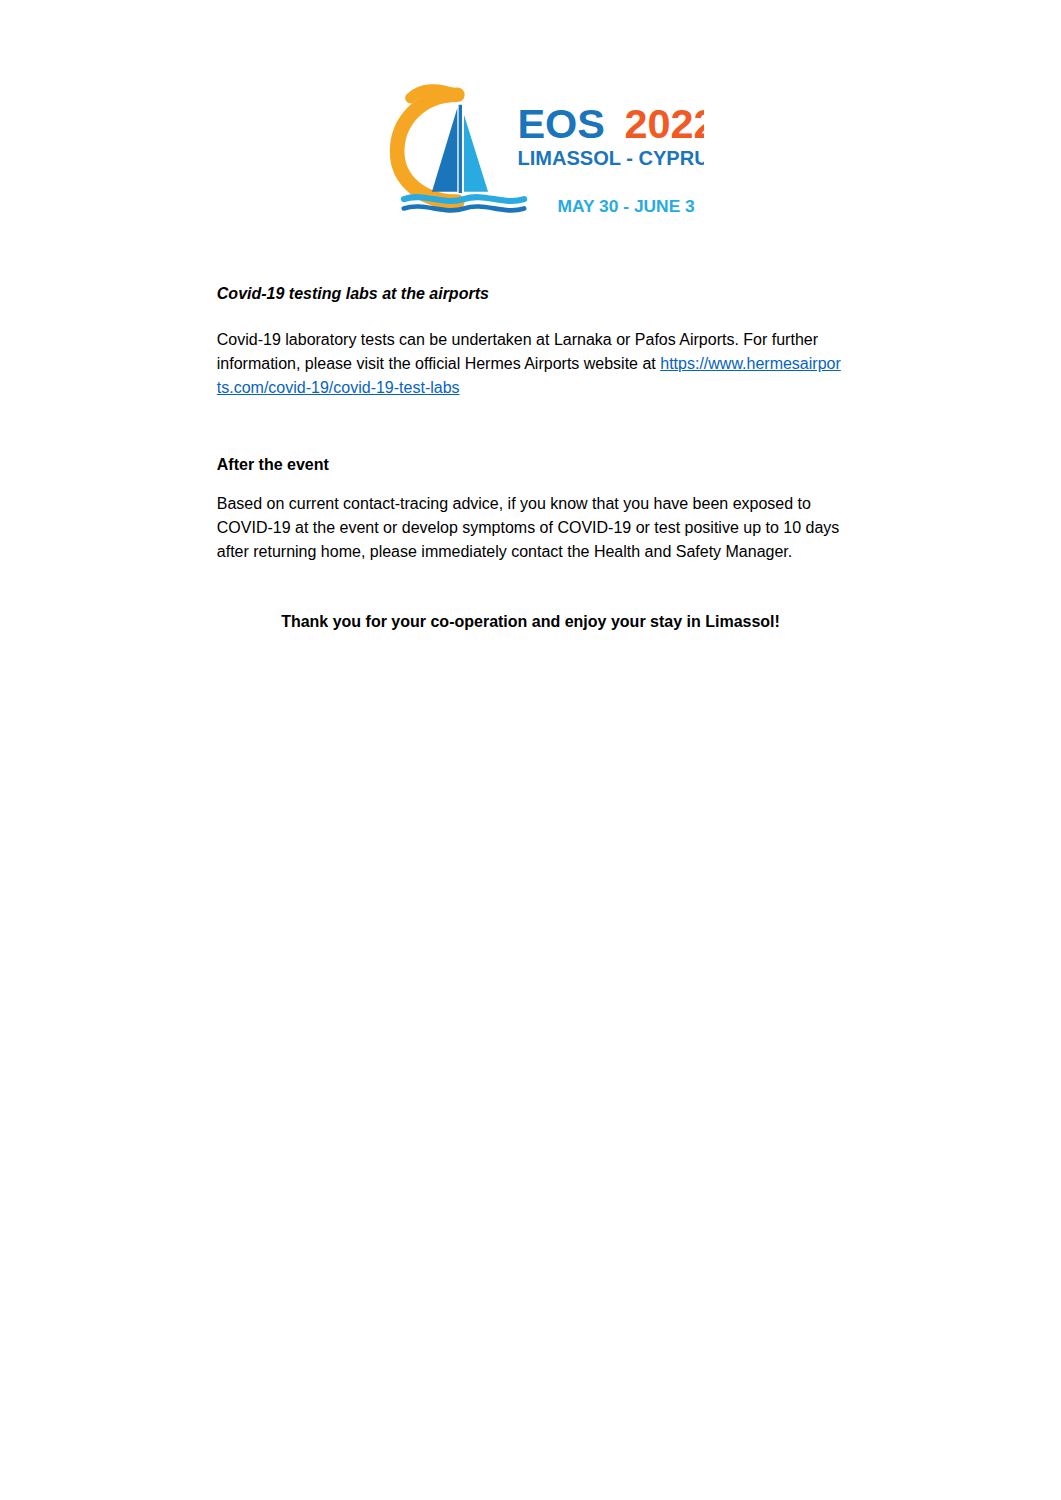EOS 2022 LIMASSOL - CYPRUS MAY 30 - JUNE 3
Covid-19 testing labs at the airports
Covid-19 laboratory tests can be undertaken at Larnaka or Pafos Airports. For further information, please visit the official Hermes Airports website at https://www.hermesairports.com/covid-19/covid-19-test-labs
After the event
Based on current contact-tracing advice, if you know that you have been exposed to COVID-19 at the event or develop symptoms of COVID-19 or test positive up to 10 days after returning home, please immediately contact the Health and Safety Manager.
Thank you for your co-operation and enjoy your stay in Limassol!